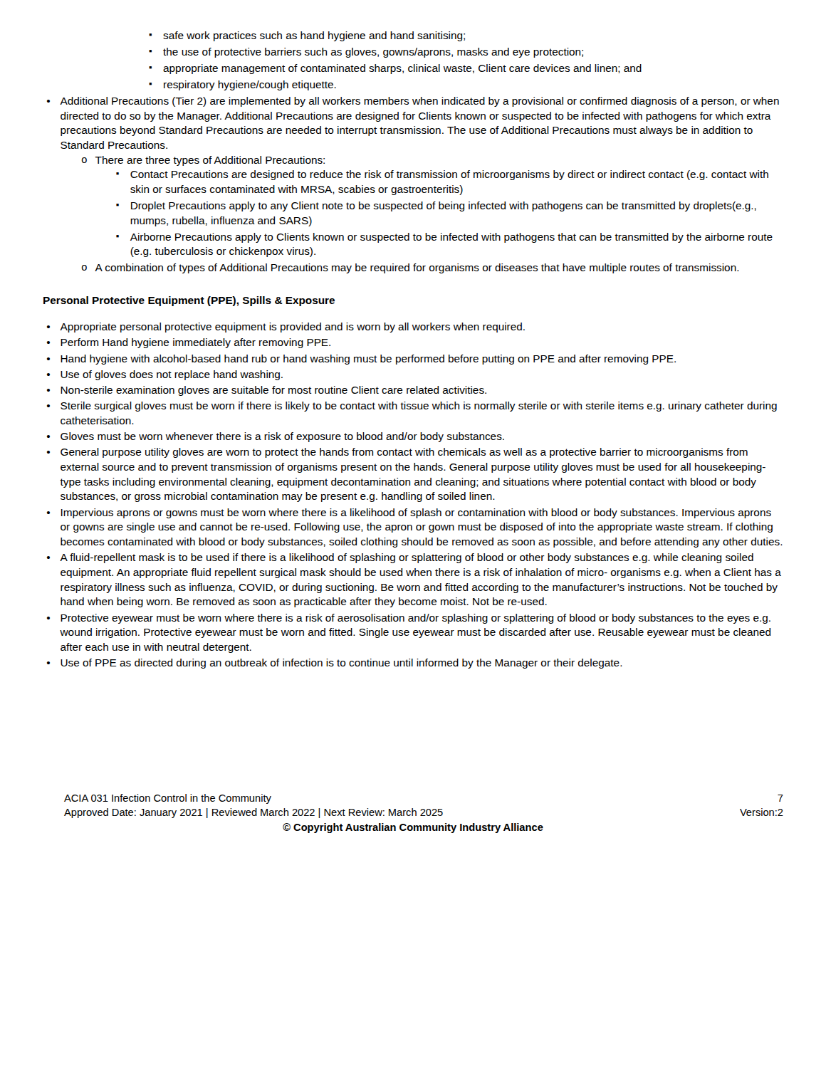safe work practices such as hand hygiene and hand sanitising;
the use of protective barriers such as gloves, gowns/aprons, masks and eye protection;
appropriate management of contaminated sharps, clinical waste, Client care devices and linen; and
respiratory hygiene/cough etiquette.
Additional Precautions (Tier 2) are implemented by all workers members when indicated by a provisional or confirmed diagnosis of a person, or when directed to do so by the Manager. Additional Precautions are designed for Clients known or suspected to be infected with pathogens for which extra precautions beyond Standard Precautions are needed to interrupt transmission. The use of Additional Precautions must always be in addition to Standard Precautions.
There are three types of Additional Precautions:
Contact Precautions are designed to reduce the risk of transmission of microorganisms by direct or indirect contact (e.g. contact with skin or surfaces contaminated with MRSA, scabies or gastroenteritis)
Droplet Precautions apply to any Client note to be suspected of being infected with pathogens can be transmitted by droplets(e.g., mumps, rubella, influenza and SARS)
Airborne Precautions apply to Clients known or suspected to be infected with pathogens that can be transmitted by the airborne route (e.g. tuberculosis or chickenpox virus).
A combination of types of Additional Precautions may be required for organisms or diseases that have multiple routes of transmission.
Personal Protective Equipment (PPE), Spills & Exposure
Appropriate personal protective equipment is provided and is worn by all workers when required.
Perform Hand hygiene immediately after removing PPE.
Hand hygiene with alcohol-based hand rub or hand washing must be performed before putting on PPE and after removing PPE.
Use of gloves does not replace hand washing.
Non-sterile examination gloves are suitable for most routine Client care related activities.
Sterile surgical gloves must be worn if there is likely to be contact with tissue which is normally sterile or with sterile items e.g. urinary catheter during catheterisation.
Gloves must be worn whenever there is a risk of exposure to blood and/or body substances.
General purpose utility gloves are worn to protect the hands from contact with chemicals as well as a protective barrier to microorganisms from external source and to prevent transmission of organisms present on the hands. General purpose utility gloves must be used for all housekeeping-type tasks including environmental cleaning, equipment decontamination and cleaning; and situations where potential contact with blood or body substances, or gross microbial contamination may be present e.g. handling of soiled linen.
Impervious aprons or gowns must be worn where there is a likelihood of splash or contamination with blood or body substances. Impervious aprons or gowns are single use and cannot be re-used. Following use, the apron or gown must be disposed of into the appropriate waste stream. If clothing becomes contaminated with blood or body substances, soiled clothing should be removed as soon as possible, and before attending any other duties.
A fluid-repellent mask is to be used if there is a likelihood of splashing or splattering of blood or other body substances e.g. while cleaning soiled equipment. An appropriate fluid repellent surgical mask should be used when there is a risk of inhalation of micro- organisms e.g. when a Client has a respiratory illness such as influenza, COVID, or during suctioning. Be worn and fitted according to the manufacturer’s instructions. Not be touched by hand when being worn. Be removed as soon as practicable after they become moist. Not be re-used.
Protective eyewear must be worn where there is a risk of aerosolisation and/or splashing or splattering of blood or body substances to the eyes e.g. wound irrigation. Protective eyewear must be worn and fitted. Single use eyewear must be discarded after use. Reusable eyewear must be cleaned after each use in with neutral detergent.
Use of PPE as directed during an outbreak of infection is to continue until informed by the Manager or their delegate.
ACIA 031 Infection Control in the Community 7
Approved Date: January 2021 | Reviewed March 2022 | Next Review: March 2025 Version:2
© Copyright Australian Community Industry Alliance